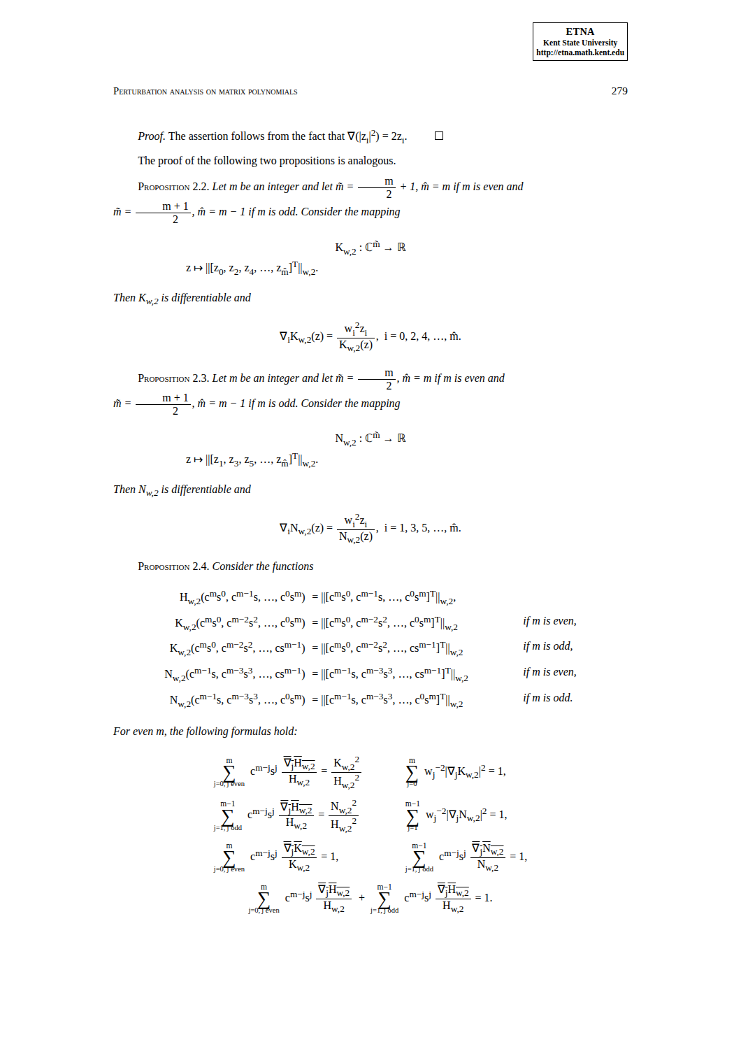ETNA
Kent State University
http://etna.math.kent.edu
Perturbation analysis on matrix polynomials 279
Proof. The assertion follows from the fact that ∇(|zi|2) = 2zi.
The proof of the following two propositions is analogous.
Proposition 2.2. Let m be an integer and let m̃ = m 2 + 1, m̂ = m if m is even and
m̃ = m + 12, m̂ = m − 1 if m is odd. Consider the mapping
Kw,2 : ℂm̃ → ℝ z ↦ ||[z0, z2, z4, …, zm̂]T||w,2.
Then Kw,2 is differentiable and
∇iKw,2(z) = wi2zi Kw,2(z), i = 0, 2, 4, …, m̂.
Proposition 2.3. Let m be an integer and let m̃ = m 2, m̂ = m if m is even and
m̃ = m + 12, m̂ = m − 1 if m is odd. Consider the mapping
Nw,2 : ℂm̃ → ℝ z ↦ ||[z1, z3, z5, …, zm̂]T||w,2.
Then Nw,2 is differentiable and
∇iNw,2(z) = wi2zi Nw,2(z), i = 1, 3, 5, …, m̂.
Proposition 2.4. Consider the functions
| H w,2 (c m s 0 , c m−1 s, …, c 0 s m ) | = //[c m s 0 , c m−1 s, …, c 0 s m ] T // w,2 , | |
| K w,2 (c m s 0 , c m−2 s 2 , …, c 0 s m ) | = //[c m s 0 , c m−2 s 2 , …, c 0 s m ] T // w,2 | if m is even, |
| K w,2 (c m s 0 , c m−2 s 2 , …, cs m−1 ) | = //[c m s 0 , c m−2 s 2 , …, cs m−1 ] T // w,2 | if m is odd, |
| N w,2 (c m−1 s, c m−3 s 3 , …, cs m−1 ) | = //[c m−1 s, c m−3 s 3 , …, cs m−1 ] T // w,2 | if m is even, |
| N w,2 (c m−1 s, c m−3 s 3 , …, c 0 s m ) | = //[c m−1 s, c m−3 s 3 , …, c 0 s m ] T // w,2 | if m is odd. |
For even m, the following formulas hold:
| m ∑ j=0, j even c m−j s j ∇ j H w,2 H w,2 = K w,2 2 H w,2 2 | m ∑ j=0 w j −2 /∇ j K w,2 / 2 = 1, |
| m−1 ∑ j=1, j odd c m−j s j ∇ j H w,2 H w,2 = N w,2 2 H w,2 2 | m−1 ∑ j=1 w j −2 /∇ j N w,2 / 2 = 1, |
| m ∑ j=0, j even c m−j s j ∇ j K w,2 K w,2 = 1, | m−1 ∑ j=1, j odd c m−j s j ∇ j N w,2 N w,2 = 1, |
| m ∑ j=0, j even c m−j s j ∇ j H w,2 H w,2 + m−1 ∑ j=1, j odd c m−j s j ∇ j H w,2 H w,2 = 1. |